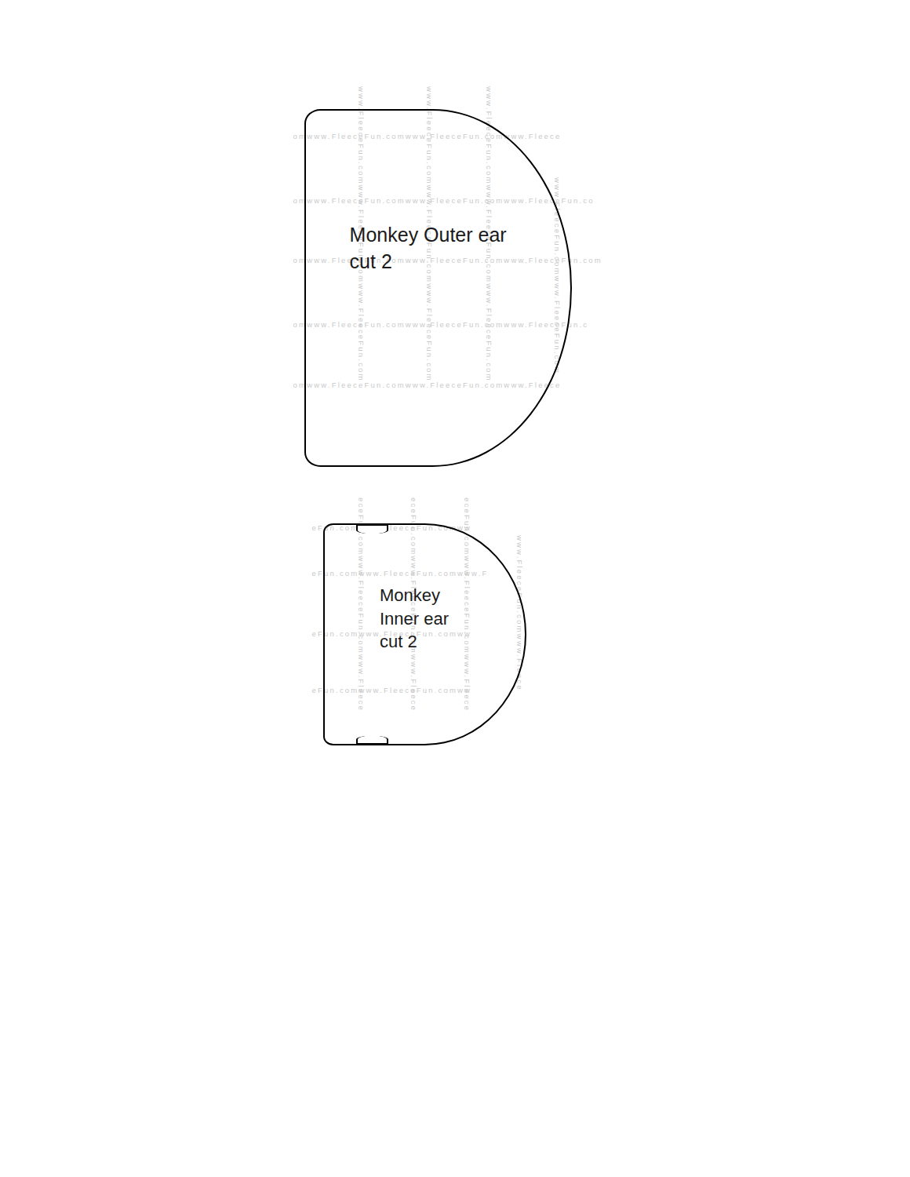omwww.FleeceFun.comwww.FleeceFun.comwww.Fleece
omwww.FleeceFun.comwww.FleeceFun.comwww.FleeceFun.co
omwww.FleeceFun.comwww.FleeceFun.comwww.FleeceFun.com
omwww.FleeceFun.comwww.FleeceFun.comwww.FleeceFun.c
omwww.FleeceFun.comwww.FleeceFun.comwww.Fleece
eFun.comwww.FleeceFun.comww
eFun.comwww.FleeceFun.comwww.F
eFun.comwww.FleeceFun.comww
eFun.comwww.FleeceFun.comww
www.FleeceFun.comwww.FleeceFun.comwww.FleeceFun.com
www.FleeceFun.comwww.FleeceFun.comwww.FleeceFun.com
www.FleeceFun.comwww.FleeceFun.comwww.FleeceFun.com
www.FleeceFun.comwww.FleeceFun.com
eceFun.comwww.FleeceFun.comwww.Fleece
eceFun.comwww.FleeceFun.comwww.Fleece
eceFun.comwww.FleeceFun.comwww.Fleece
www.FleeceFun.comwww.Fleece
Monkey Outer ear
cut 2
Monkey
Inner ear
cut 2